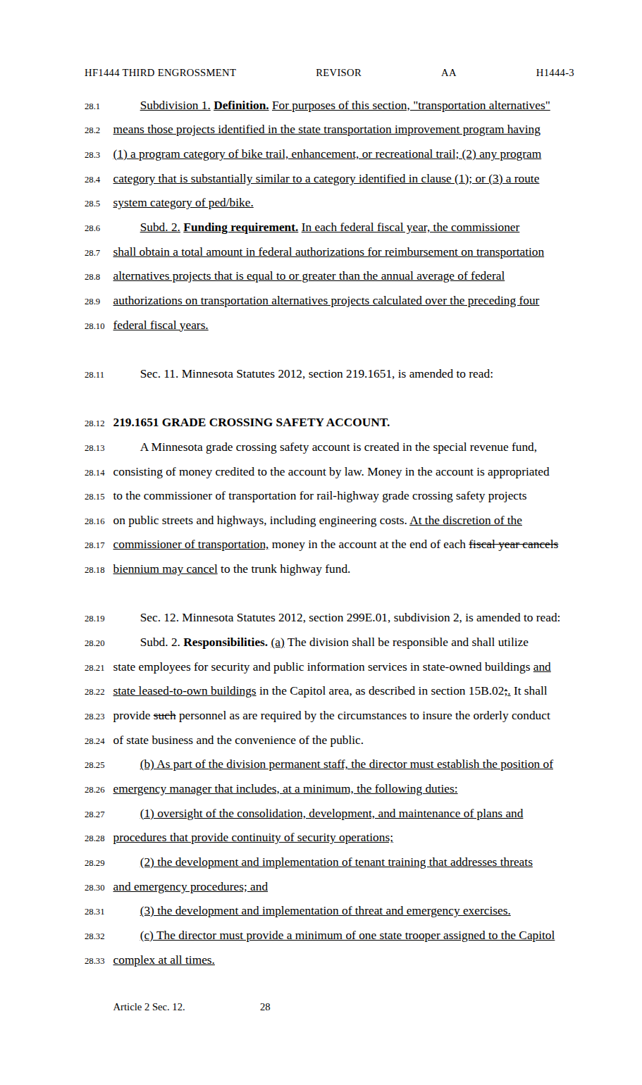HF1444 THIRD ENGROSSMENT REVISOR AA H1444-3
28.1
Subdivision 1. Definition. For purposes of this section, "transportation alternatives"
28.2
means those projects identified in the state transportation improvement program having
28.3
(1) a program category of bike trail, enhancement, or recreational trail; (2) any program
28.4
category that is substantially similar to a category identified in clause (1); or (3) a route
28.5
system category of ped/bike.
28.6
Subd. 2. Funding requirement. In each federal fiscal year, the commissioner
28.7
shall obtain a total amount in federal authorizations for reimbursement on transportation
28.8
alternatives projects that is equal to or greater than the annual average of federal
28.9
authorizations on transportation alternatives projects calculated over the preceding four
28.10
federal fiscal years.
28.11
Sec. 11. Minnesota Statutes 2012, section 219.1651, is amended to read:
28.12
219.1651 GRADE CROSSING SAFETY ACCOUNT.
28.13
A Minnesota grade crossing safety account is created in the special revenue fund,
28.14
consisting of money credited to the account by law. Money in the account is appropriated
28.15
to the commissioner of transportation for rail-highway grade crossing safety projects
28.16
on public streets and highways, including engineering costs. At the discretion of the
28.17
commissioner of transportation, money in the account at the end of each fiscal year cancels
28.18
biennium may cancel to the trunk highway fund.
28.19
Sec. 12. Minnesota Statutes 2012, section 299E.01, subdivision 2, is amended to read:
28.20
Subd. 2. Responsibilities. (a) The division shall be responsible and shall utilize
28.21
state employees for security and public information services in state-owned buildings and
28.22
state leased-to-own buildings in the Capitol area, as described in section 15B.02;. It shall
28.23
provide such personnel as are required by the circumstances to insure the orderly conduct
28.24
of state business and the convenience of the public.
28.25
(b) As part of the division permanent staff, the director must establish the position of
28.26
emergency manager that includes, at a minimum, the following duties:
28.27
(1) oversight of the consolidation, development, and maintenance of plans and
28.28
procedures that provide continuity of security operations;
28.29
(2) the development and implementation of tenant training that addresses threats
28.30
and emergency procedures; and
28.31
(3) the development and implementation of threat and emergency exercises.
28.32
(c) The director must provide a minimum of one state trooper assigned to the Capitol
28.33
complex at all times.
Article 2 Sec. 12. 28